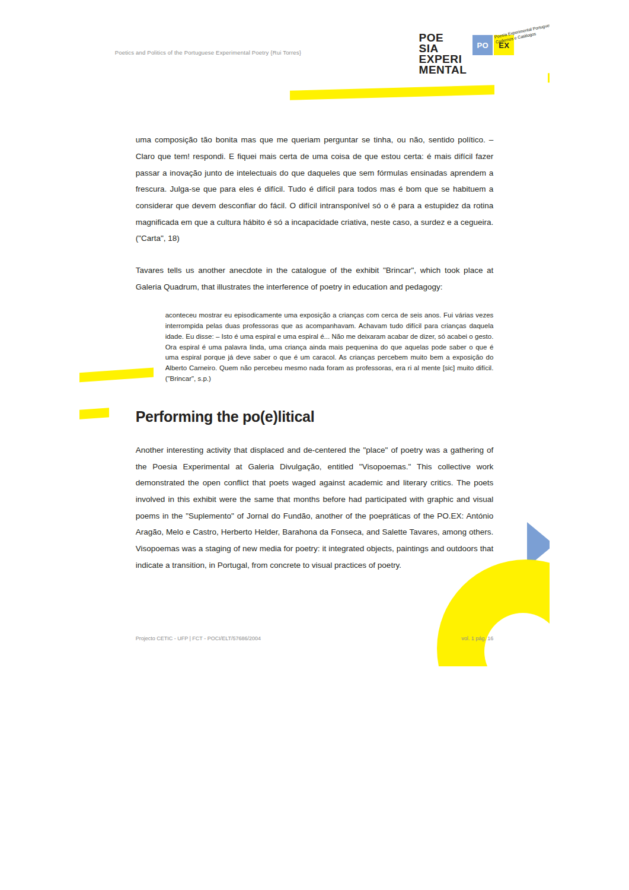Poetics and Politics of the Portuguese Experimental Poetry {Rui Torres}
POE SIA EXPERI MENTAL
PO
EX
Poesia Experimental Portuguesa
Cadernos e Catálogos
uma composição tão bonita mas que me queriam perguntar se tinha, ou não, sentido político. – Claro que tem! respondi. E fiquei mais certa de uma coisa de que estou certa: é mais difícil fazer passar a inovação junto de intelectuais do que daqueles que sem fórmulas ensinadas aprendem a frescura. Julga-se que para eles é difícil. Tudo é difícil para todos mas é bom que se habituem a considerar que devem desconfiar do fácil. O difícil intransponível só o é para a estupidez da rotina magnificada em que a cultura hábito é só a incapacidade criativa, neste caso, a surdez e a cegueira. ("Carta", 18)
Tavares tells us another anecdote in the catalogue of the exhibit "Brincar", which took place at Galeria Quadrum, that illustrates the interference of poetry in education and pedagogy:
aconteceu mostrar eu episodicamente uma exposição a crianças com cerca de seis anos. Fui várias vezes interrompida pelas duas professoras que as acompanhavam. Achavam tudo difícil para crianças daquela idade. Eu disse: – Isto é uma espiral e uma espiral é... Não me deixaram acabar de dizer, só acabei o gesto. Ora espiral é uma palavra linda, uma criança ainda mais pequenina do que aquelas pode saber o que é uma espiral porque já deve saber o que é um caracol. As crianças percebem muito bem a exposição do Alberto Carneiro. Quem não percebeu mesmo nada foram as professoras, era ri al mente [sic] muito difícil. ("Brincar", s.p.)
Performing the po(e)litical
Another interesting activity that displaced and de-centered the "place" of poetry was a gathering of the Poesia Experimental at Galeria Divulgação, entitled "Visopoemas." This collective work demonstrated the open conflict that poets waged against academic and literary critics. The poets involved in this exhibit were the same that months before had participated with graphic and visual poems in the "Suplemento" of Jornal do Fundão, another of the poepráticas of the PO.EX: António Aragão, Melo e Castro, Herberto Helder, Barahona da Fonseca, and Salette Tavares, among others. Visopoemas was a staging of new media for poetry: it integrated objects, paintings and outdoors that indicate a transition, in Portugal, from concrete to visual practices of poetry.
Projecto CETIC - UFP | FCT - POCI/ELT/57686/2004
vol. 1 pág. 16